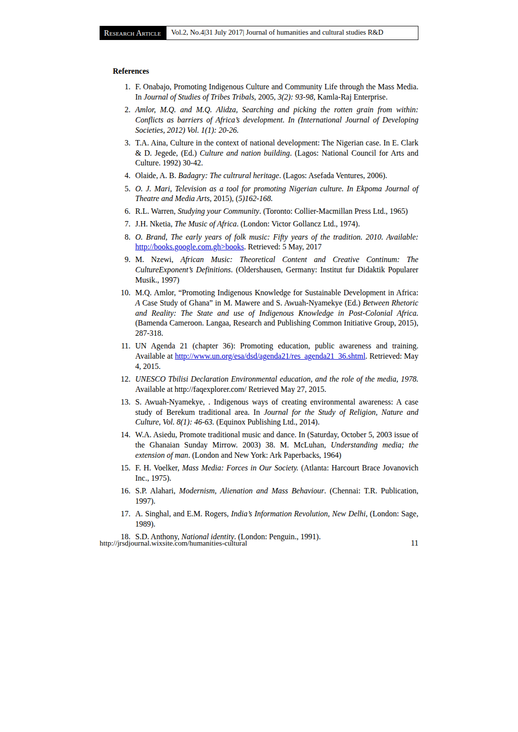Research Article
Vol.2, No.4|31 July 2017| Journal of humanities and cultural studies R&D
References
F. Onabajo, Promoting Indigenous Culture and Community Life through the Mass Media. In Journal of Studies of Tribes Tribals, 2005, 3(2): 93-98, Kamla-Raj Enterprise.
Amlor, M.Q. and M.Q. Alidza, Searching and picking the rotten grain from within: Conflicts as barriers of Africa’s development. In (International Journal of Developing Societies, 2012) Vol. 1(1): 20-26.
T.A. Aina, Culture in the context of national development: The Nigerian case. In E. Clark & D. Jegede, (Ed.) Culture and nation building. (Lagos: National Council for Arts and Culture. 1992) 30-42.
Olaide, A. B. Badagry: The cultrural heritage. (Lagos: Asefada Ventures, 2006).
O. J. Mari, Television as a tool for promoting Nigerian culture. In Ekpoma Journal of Theatre and Media Arts, 2015), (5)162-168.
R.L. Warren, Studying your Community. (Toronto: Collier-Macmillan Press Ltd., 1965)
J.H. Nketia, The Music of Africa. (London: Victor Gollancz Ltd., 1974).
O. Brand, The early years of folk music: Fifty years of the tradition. 2010. Available: http://books.google.com.gh>books. Retrieved: 5 May, 2017
M. Nzewi, African Music: Theoretical Content and Creative Continum: The CultureExponent’s Definitions. (Oldershausen, Germany: Institut fur Didaktik Popularer Musik., 1997)
M.Q. Amlor, “Promoting Indigenous Knowledge for Sustainable Development in Africa: A Case Study of Ghana” in M. Mawere and S. Awuah-Nyamekye (Ed.) Between Rhetoric and Reality: The State and use of Indigenous Knowledge in Post-Colonial Africa. (Bamenda Cameroon. Langaa, Research and Publishing Common Initiative Group, 2015), 287-318.
UN Agenda 21 (chapter 36): Promoting education, public awareness and training. Available at http://www.un.org/esa/dsd/agenda21/res_agenda21_36.shtml. Retrieved: May 4, 2015.
UNESCO Tbilisi Declaration Environmental education, and the role of the media, 1978. Available at http://faqexplorer.com/ Retrieved May 27, 2015.
S. Awuah-Nyamekye, . Indigenous ways of creating environmental awareness: A case study of Berekum traditional area. In Journal for the Study of Religion, Nature and Culture, Vol. 8(1): 46-63. (Equinox Publishing Ltd., 2014).
W.A. Asiedu, Promote traditional music and dance. In (Saturday, October 5, 2003 issue of the Ghanaian Sunday Mirrow. 2003) 38. M. McLuhan, Understanding media; the extension of man. (London and New York: Ark Paperbacks, 1964)
F. H. Voelker, Mass Media: Forces in Our Society. (Atlanta: Harcourt Brace Jovanovich Inc., 1975).
S.P. Alahari, Modernism, Alienation and Mass Behaviour. (Chennai: T.R. Publication, 1997).
A. Singhal, and E.M. Rogers, India’s Information Revolution, New Delhi, (London: Sage, 1989).
S.D. Anthony, National identity. (London: Penguin., 1991).
http://jrsdjournal.wixsite.com/humanities-cultural 11